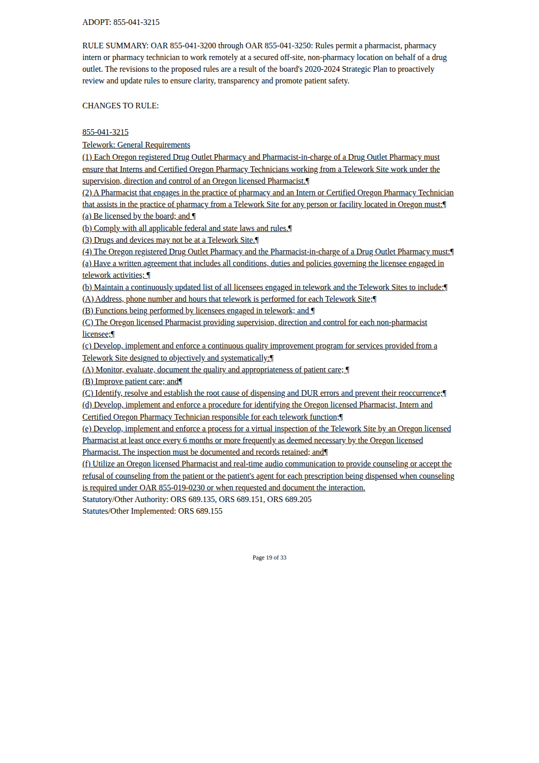ADOPT: 855-041-3215
RULE SUMMARY: OAR 855-041-3200 through OAR 855-041-3250: Rules permit a pharmacist, pharmacy intern or pharmacy technician to work remotely at a secured off-site, non-pharmacy location on behalf of a drug outlet. The revisions to the proposed rules are a result of the board's 2020-2024 Strategic Plan to proactively review and update rules to ensure clarity, transparency and promote patient safety.
CHANGES TO RULE:
855-041-3215
Telework: General Requirements
(1) Each Oregon registered Drug Outlet Pharmacy and Pharmacist-in-charge of a Drug Outlet Pharmacy must ensure that Interns and Certified Oregon Pharmacy Technicians working from a Telework Site work under the supervision, direction and control of an Oregon licensed Pharmacist.¶
(2) A Pharmacist that engages in the practice of pharmacy and an Intern or Certified Oregon Pharmacy Technician that assists in the practice of pharmacy from a Telework Site for any person or facility located in Oregon must:¶
(a) Be licensed by the board; and ¶
(b) Comply with all applicable federal and state laws and rules.¶
(3) Drugs and devices may not be at a Telework Site.¶
(4) The Oregon registered Drug Outlet Pharmacy and the Pharmacist-in-charge of a Drug Outlet Pharmacy must:¶
(a) Have a written agreement that includes all conditions, duties and policies governing the licensee engaged in telework activities; ¶
(b) Maintain a continuously updated list of all licensees engaged in telework and the Telework Sites to include:¶
(A) Address, phone number and hours that telework is performed for each Telework Site;¶
(B) Functions being performed by licensees engaged in telework; and ¶
(C) The Oregon licensed Pharmacist providing supervision, direction and control for each non-pharmacist licensee;¶
(c) Develop, implement and enforce a continuous quality improvement program for services provided from a Telework Site designed to objectively and systematically:¶
(A) Monitor, evaluate, document the quality and appropriateness of patient care; ¶
(B) Improve patient care; and¶
(C) Identify, resolve and establish the root cause of dispensing and DUR errors and prevent their reoccurrence;¶
(d) Develop, implement and enforce a procedure for identifying the Oregon licensed Pharmacist, Intern and Certified Oregon Pharmacy Technician responsible for each telework function;¶
(e) Develop, implement and enforce a process for a virtual inspection of the Telework Site by an Oregon licensed Pharmacist at least once every 6 months or more frequently as deemed necessary by the Oregon licensed Pharmacist. The inspection must be documented and records retained; and¶
(f) Utilize an Oregon licensed Pharmacist and real-time audio communication to provide counseling or accept the refusal of counseling from the patient or the patient's agent for each prescription being dispensed when counseling is required under OAR 855-019-0230 or when requested and document the interaction.
Statutory/Other Authority: ORS 689.135, ORS 689.151, ORS 689.205
Statutes/Other Implemented: ORS 689.155
Page 19 of 33